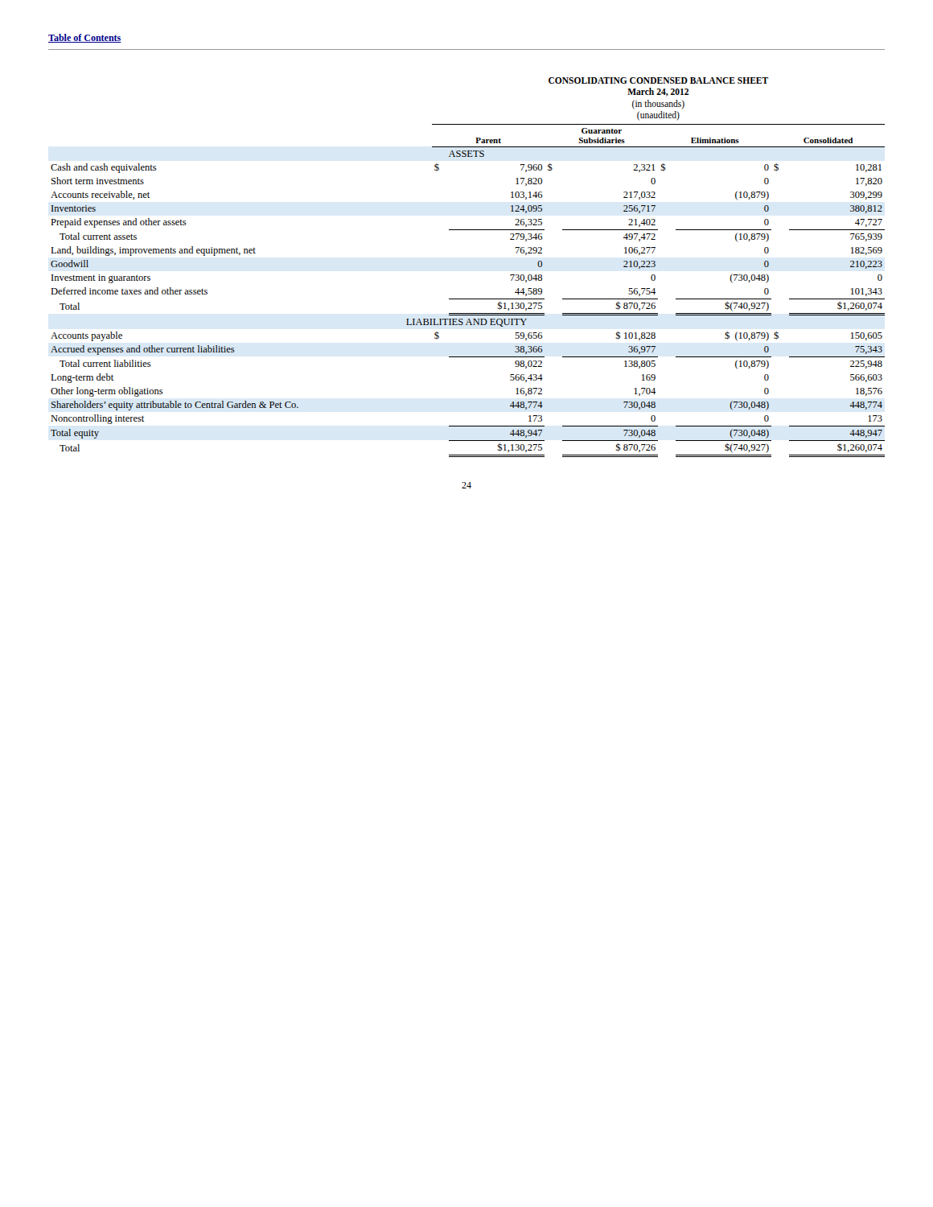Table of Contents
| | CONSOLIDATING CONDENSED BALANCE SHEET March 24, 2012 (in thousands) (unaudited) |
| | Parent | Guarantor Subsidiaries | Eliminations | Consolidated |
| ASSETS |
| Cash and cash equivalents | $ | 7,960 | $ | 2,321 | $ | 0 | $ | 10,281 |
| Short term investments | | 17,820 | | 0 | | 0 | | 17,820 |
| Accounts receivable, net | | 103,146 | | 217,032 | | (10,879) | | 309,299 |
| Inventories | | 124,095 | | 256,717 | | 0 | | 380,812 |
| Prepaid expenses and other assets | | 26,325 | | 21,402 | | 0 | | 47,727 |
| Total current assets | | 279,346 | | 497,472 | | (10,879) | | 765,939 |
| Land, buildings, improvements and equipment, net | | 76,292 | | 106,277 | | 0 | | 182,569 |
| Goodwill | | 0 | | 210,223 | | 0 | | 210,223 |
| Investment in guarantors | | 730,048 | | 0 | | (730,048) | | 0 |
| Deferred income taxes and other assets | | 44,589 | | 56,754 | | 0 | | 101,343 |
| Total | | $1,130,275 | | $ 870,726 | | $(740,927) | | $1,260,074 |
| LIABILITIES AND EQUITY |
| Accounts payable | $ | 59,656 | | $ 101,828 | | $ (10,879) | $ | 150,605 |
| Accrued expenses and other current liabilities | | 38,366 | | 36,977 | | 0 | | 75,343 |
| Total current liabilities | | 98,022 | | 138,805 | | (10,879) | | 225,948 |
| Long-term debt | | 566,434 | | 169 | | 0 | | 566,603 |
| Other long-term obligations | | 16,872 | | 1,704 | | 0 | | 18,576 |
| Shareholders’ equity attributable to Central Garden & Pet Co. | | 448,774 | | 730,048 | | (730,048) | | 448,774 |
| Noncontrolling interest | | 173 | | 0 | | 0 | | 173 |
| Total equity | | 448,947 | | 730,048 | | (730,048) | | 448,947 |
| Total | | $1,130,275 | | $ 870,726 | | $(740,927) | | $1,260,074 |
24